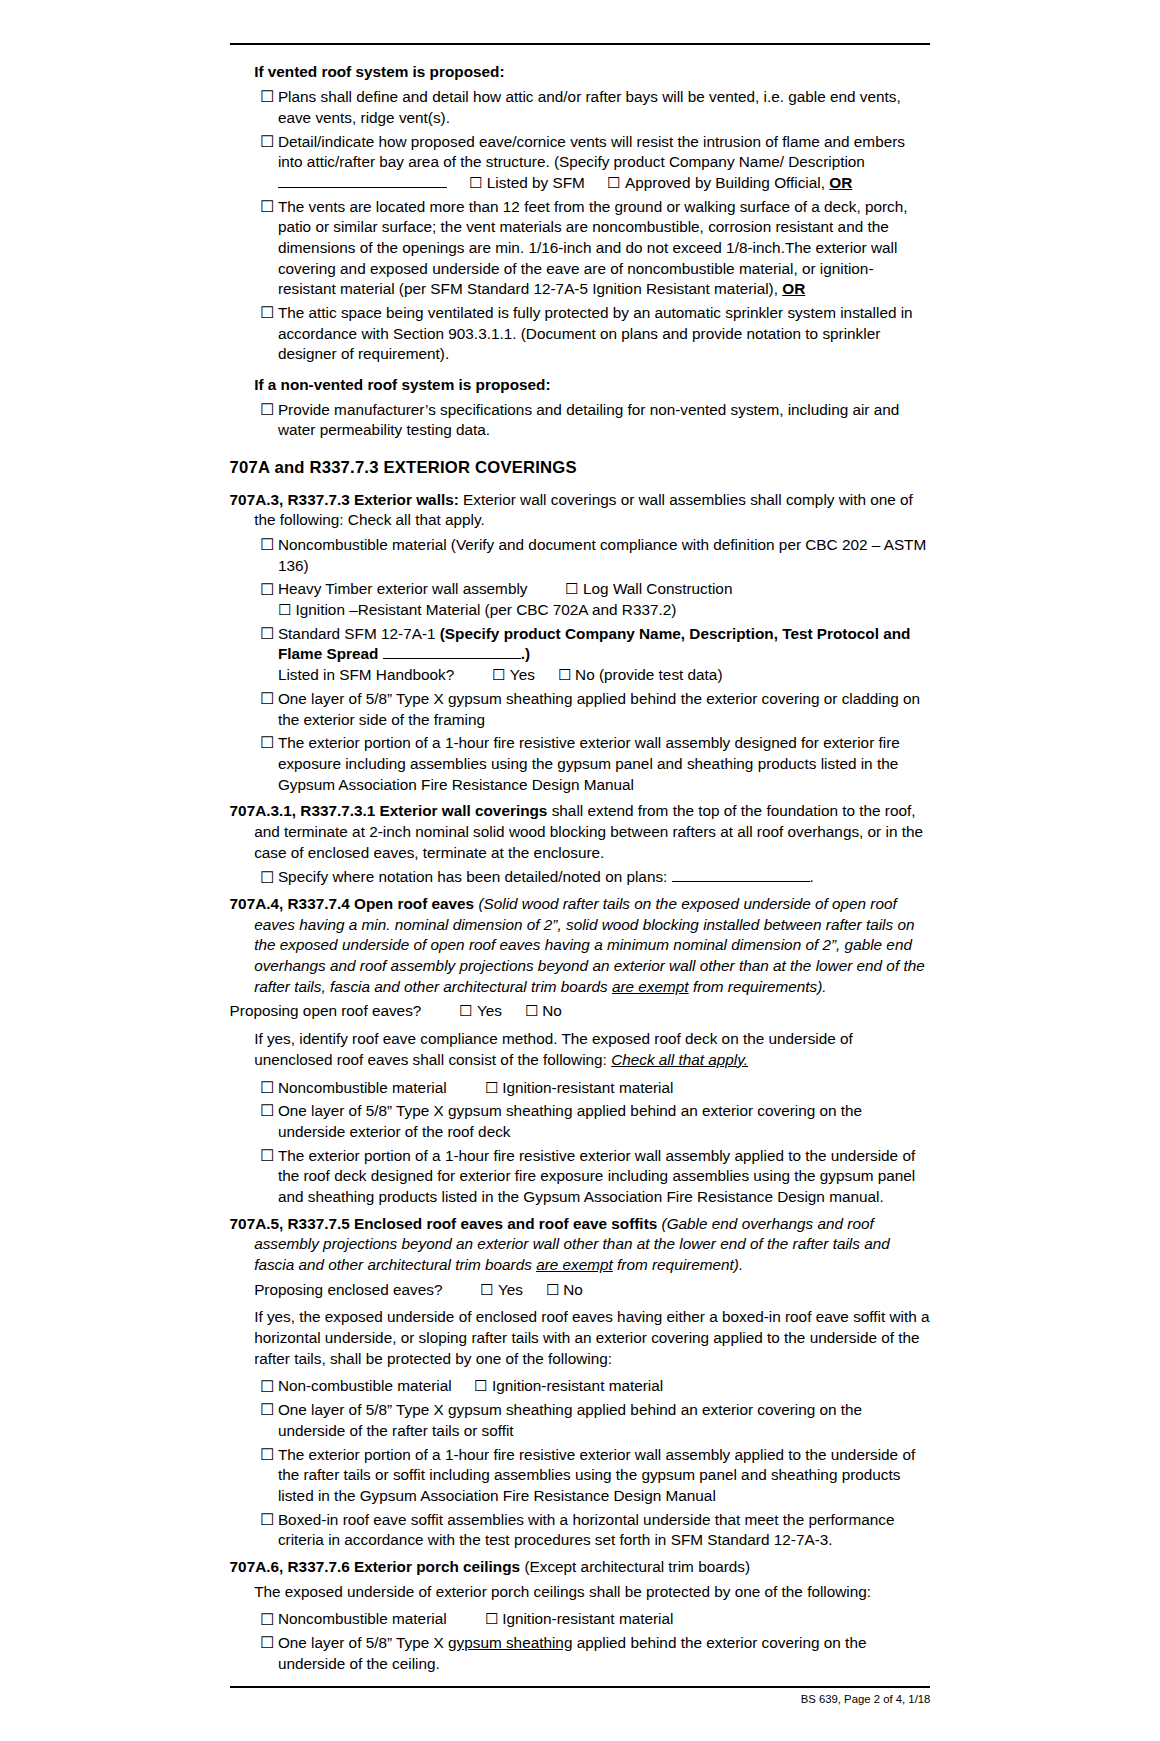If vented roof system is proposed:
Plans shall define and detail how attic and/or rafter bays will be vented, i.e. gable end vents, eave vents, ridge vent(s).
Detail/indicate how proposed eave/cornice vents will resist the intrusion of flame and embers into attic/rafter bay area of the structure. (Specify product Company Name/ Description Listed by SFM Approved by Building Official, OR
The vents are located more than 12 feet from the ground or walking surface of a deck, porch, patio or similar surface; the vent materials are noncombustible, corrosion resistant and the dimensions of the openings are min. 1/16-inch and do not exceed 1/8-inch.The exterior wall covering and exposed underside of the eave are of noncombustible material, or ignition-resistant material (per SFM Standard 12-7A-5 Ignition Resistant material), OR
The attic space being ventilated is fully protected by an automatic sprinkler system installed in accordance with Section 903.3.1.1. (Document on plans and provide notation to sprinkler designer of requirement).
If a non-vented roof system is proposed:
Provide manufacturer’s specifications and detailing for non-vented system, including air and water permeability testing data.
707A and R337.7.3 EXTERIOR COVERINGS
707A.3, R337.7.3 Exterior walls: Exterior wall coverings or wall assemblies shall comply with one of the following: Check all that apply.
Noncombustible material (Verify and document compliance with definition per CBC 202 – ASTM 136)
Heavy Timber exterior wall assembly Log Wall Construction Ignition –Resistant Material (per CBC 702A and R337.2)
Standard SFM 12-7A-1 (Specify product Company Name, Description, Test Protocol and Flame Spread .)
Listed in SFM Handbook? Yes No (provide test data)
One layer of 5/8” Type X gypsum sheathing applied behind the exterior covering or cladding on the exterior side of the framing
The exterior portion of a 1-hour fire resistive exterior wall assembly designed for exterior fire exposure including assemblies using the gypsum panel and sheathing products listed in the Gypsum Association Fire Resistance Design Manual
707A.3.1, R337.7.3.1 Exterior wall coverings shall extend from the top of the foundation to the roof, and terminate at 2-inch nominal solid wood blocking between rafters at all roof overhangs, or in the case of enclosed eaves, terminate at the enclosure.
Specify where notation has been detailed/noted on plans: .
707A.4, R337.7.4 Open roof eaves (Solid wood rafter tails on the exposed underside of open roof eaves having a min. nominal dimension of 2”, solid wood blocking installed between rafter tails on the exposed underside of open roof eaves having a minimum nominal dimension of 2”, gable end overhangs and roof assembly projections beyond an exterior wall other than at the lower end of the rafter tails, fascia and other architectural trim boards are exempt from requirements).
Proposing open roof eaves? Yes No
If yes, identify roof eave compliance method. The exposed roof deck on the underside of unenclosed roof eaves shall consist of the following: Check all that apply.
Noncombustible material Ignition-resistant material
One layer of 5/8” Type X gypsum sheathing applied behind an exterior covering on the underside exterior of the roof deck
The exterior portion of a 1-hour fire resistive exterior wall assembly applied to the underside of the roof deck designed for exterior fire exposure including assemblies using the gypsum panel and sheathing products listed in the Gypsum Association Fire Resistance Design manual.
707A.5, R337.7.5 Enclosed roof eaves and roof eave soffits (Gable end overhangs and roof assembly projections beyond an exterior wall other than at the lower end of the rafter tails and fascia and other architectural trim boards are exempt from requirement).
Proposing enclosed eaves? Yes No
If yes, the exposed underside of enclosed roof eaves having either a boxed-in roof eave soffit with a horizontal underside, or sloping rafter tails with an exterior covering applied to the underside of the rafter tails, shall be protected by one of the following:
Non-combustible material Ignition-resistant material
One layer of 5/8” Type X gypsum sheathing applied behind an exterior covering on the underside of the rafter tails or soffit
The exterior portion of a 1-hour fire resistive exterior wall assembly applied to the underside of the rafter tails or soffit including assemblies using the gypsum panel and sheathing products listed in the Gypsum Association Fire Resistance Design Manual
Boxed-in roof eave soffit assemblies with a horizontal underside that meet the performance criteria in accordance with the test procedures set forth in SFM Standard 12-7A-3.
707A.6, R337.7.6 Exterior porch ceilings (Except architectural trim boards)
The exposed underside of exterior porch ceilings shall be protected by one of the following:
Noncombustible material Ignition-resistant material
One layer of 5/8” Type X gypsum sheathing applied behind the exterior covering on the underside of the ceiling.
BS 639, Page 2 of 4, 1/18